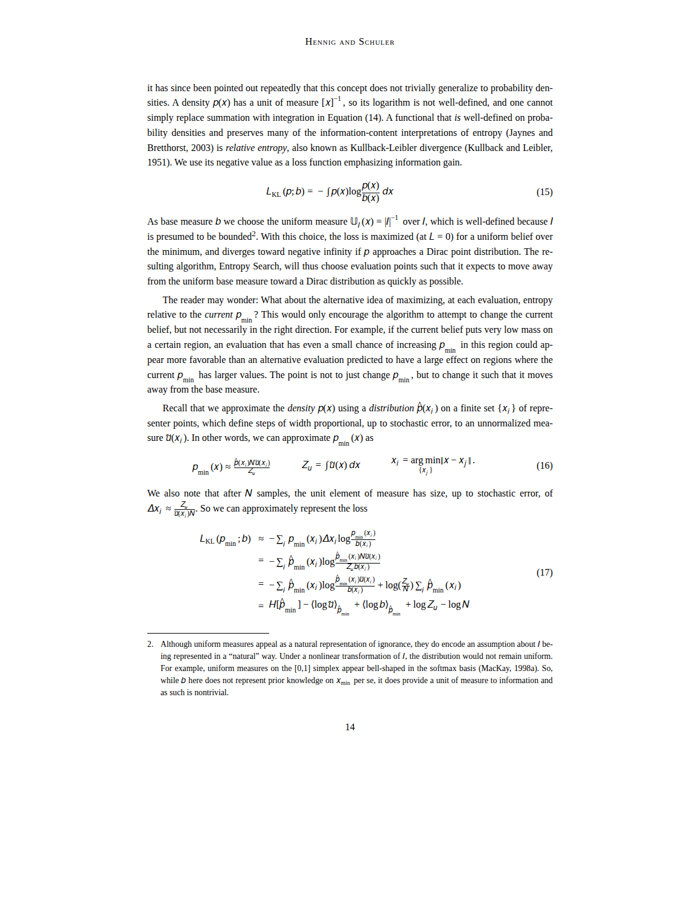Hennig and Schuler
it has since been pointed out repeatedly that this concept does not trivially generalize to probability densities. A density p(x) has a unit of measure [x]−1, so its logarithm is not well-defined, and one cannot simply replace summation with integration in Equation (14). A functional that is well-defined on probability densities and preserves many of the information-content interpretations of entropy (Jaynes and Bretthorst, 2003) is relative entropy, also known as Kullback-Leibler divergence (Kullback and Leibler, 1951). We use its negative value as a loss function emphasizing information gain.
LKL (p;b) = − ∫ p(x) log p(x) b(x) dx
(15)
As base measure b we choose the uniform measure 𝕌I(x)=|I|−1 over I, which is well-defined because I is presumed to be bounded2. With this choice, the loss is maximized (at L=0) for a uniform belief over the minimum, and diverges toward negative infinity if p approaches a Dirac point distribution. The resulting algorithm, Entropy Search, will thus choose evaluation points such that it expects to move away from the uniform base measure toward a Dirac distribution as quickly as possible.
The reader may wonder: What about the alternative idea of maximizing, at each evaluation, entropy relative to the current pmin? This would only encourage the algorithm to attempt to change the current belief, but not necessarily in the right direction. For example, if the current belief puts very low mass on a certain region, an evaluation that has even a small chance of increasing pmin in this region could appear more favorable than an alternative evaluation predicted to have a large effect on regions where the current pmin has larger values. The point is not to just change pmin, but to change it such that it moves away from the base measure.
Recall that we approximate the density p(x) using a distribution p^(xi) on a finite set {xi} of representer points, which define steps of width proportional, up to stochastic error, to an unnormalized measure u~(xi). In other words, we can approximate pmin(x) as
pmin(x) ≈ p^(xi)Nu~(xi) Zu Zu = ∫ u~(x) dx xi = arg min {xj} ‖x−xj‖ .
(16)
We also note that after N samples, the unit element of measure has size, up to stochastic error, of Δxi≈Zuu~(xi)N. So we can approximately represent the loss
LKL (pmin;b)
≈
− ∑i pmin(xi) Δxi log pmin(xi) b(xi)
=
− ∑i p^min(xi) log p^min(xi)Nu~(xi) Zub(xi)
=
− ∑i p^min(xi) log p^min(xi)u~(xi) b(xi) + log ( ZuN ) ∑i p^min(xi)
=
H [p^min] − ⟨logu~⟩ p^min + ⟨logb⟩ p^min + logZu − logN
(17)
2. Although uniform measures appeal as a natural representation of ignorance, they do encode an assumption about I being represented in a “natural” way. Under a nonlinear transformation of I, the distribution would not remain uniform. For example, uniform measures on the [0,1] simplex appear bell-shaped in the softmax basis (MacKay, 1998a). So, while b here does not represent prior knowledge on xmin per se, it does provide a unit of measure to information and as such is nontrivial.
14